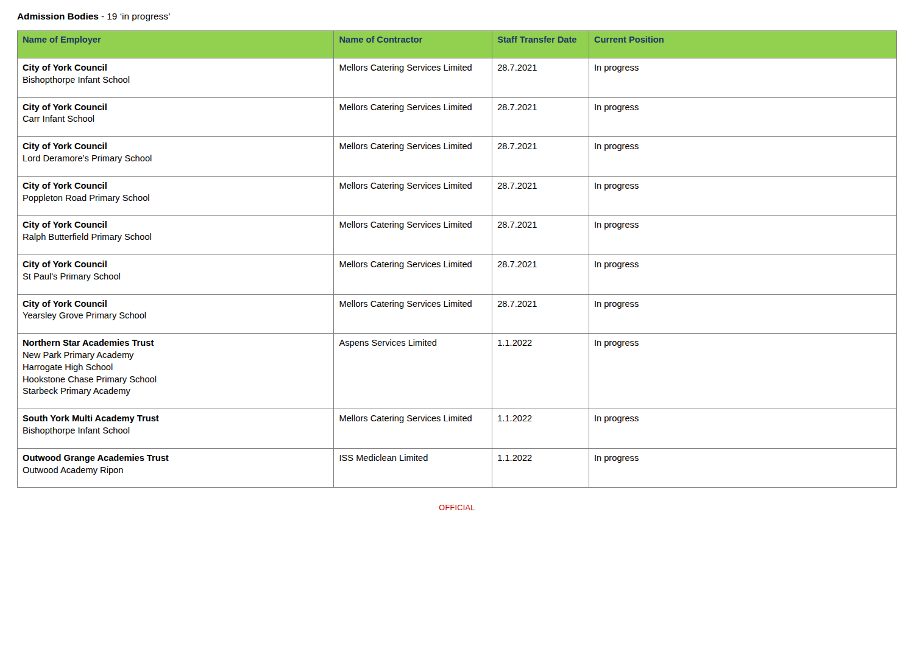Admission Bodies - 19 ‘in progress’
| Name of Employer | Name of Contractor | Staff Transfer Date | Current Position |
| --- | --- | --- | --- |
| City of York Council Bishopthorpe Infant School | Mellors Catering Services Limited | 28.7.2021 | In progress |
| City of York Council Carr Infant School | Mellors Catering Services Limited | 28.7.2021 | In progress |
| City of York Council Lord Deramore’s Primary School | Mellors Catering Services Limited | 28.7.2021 | In progress |
| City of York Council Poppleton Road Primary School | Mellors Catering Services Limited | 28.7.2021 | In progress |
| City of York Council Ralph Butterfield Primary School | Mellors Catering Services Limited | 28.7.2021 | In progress |
| City of York Council St Paul's Primary School | Mellors Catering Services Limited | 28.7.2021 | In progress |
| City of York Council Yearsley Grove Primary School | Mellors Catering Services Limited | 28.7.2021 | In progress |
| Northern Star Academies Trust New Park Primary Academy Harrogate High School Hookstone Chase Primary School Starbeck Primary Academy | Aspens Services Limited | 1.1.2022 | In progress |
| South York Multi Academy Trust Bishopthorpe Infant School | Mellors Catering Services Limited | 1.1.2022 | In progress |
| Outwood Grange Academies Trust Outwood Academy Ripon | ISS Mediclean Limited | 1.1.2022 | In progress |
OFFICIAL